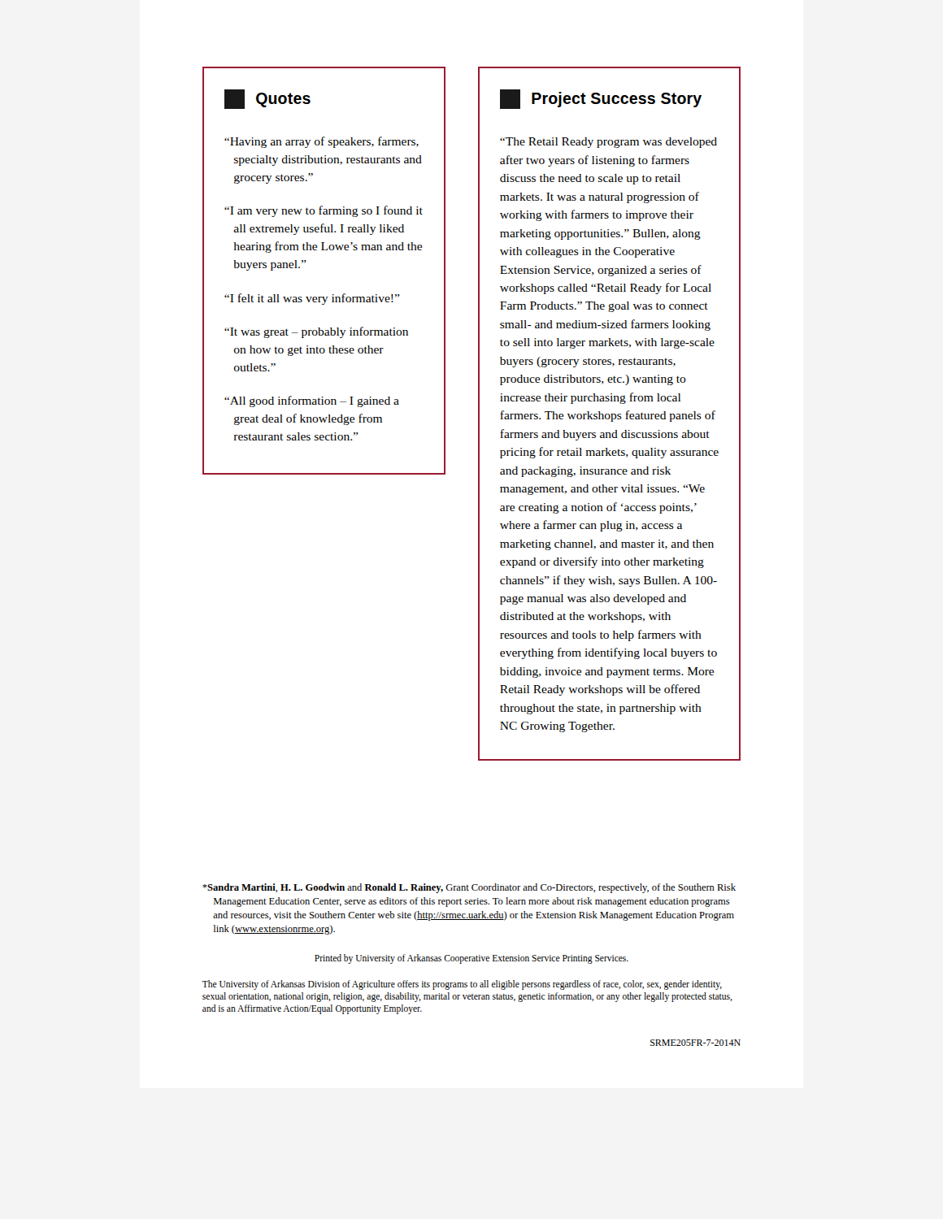Quotes
“Having an array of speakers, farmers, specialty distribution, restaurants and grocery stores.”
“I am very new to farming so I found it all extremely useful. I really liked hearing from the Lowe’s man and the buyers panel.”
“I felt it all was very informative!”
“It was great – probably information on how to get into these other outlets.”
“All good information – I gained a great deal of knowledge from restaurant sales section.”
Project Success Story
“The Retail Ready program was developed after two years of listening to farmers discuss the need to scale up to retail markets. It was a natural progression of working with farmers to improve their marketing opportunities.” Bullen, along with colleagues in the Cooperative Extension Service, organized a series of workshops called “Retail Ready for Local Farm Products.” The goal was to connect small- and medium-sized farmers looking to sell into larger markets, with large-scale buyers (grocery stores, restaurants, produce distributors, etc.) wanting to increase their purchasing from local farmers. The workshops featured panels of farmers and buyers and discussions about pricing for retail markets, quality assurance and packaging, insurance and risk management, and other vital issues. “We are creating a notion of ‘access points,’ where a farmer can plug in, access a marketing channel, and master it, and then expand or diversify into other marketing channels” if they wish, says Bullen. A 100-page manual was also developed and distributed at the workshops, with resources and tools to help farmers with everything from identifying local buyers to bidding, invoice and payment terms. More Retail Ready workshops will be offered throughout the state, in partnership with NC Growing Together.
*Sandra Martini, H. L. Goodwin and Ronald L. Rainey, Grant Coordinator and Co-Directors, respectively, of the Southern Risk Management Education Center, serve as editors of this report series. To learn more about risk management education programs and resources, visit the Southern Center web site (http://srmec.uark.edu) or the Extension Risk Management Education Program link (www.extensionrme.org).
Printed by University of Arkansas Cooperative Extension Service Printing Services.
The University of Arkansas Division of Agriculture offers its programs to all eligible persons regardless of race, color, sex, gender identity, sexual orientation, national origin, religion, age, disability, marital or veteran status, genetic information, or any other legally protected status, and is an Affirmative Action/Equal Opportunity Employer.
SRME205FR-7-2014N